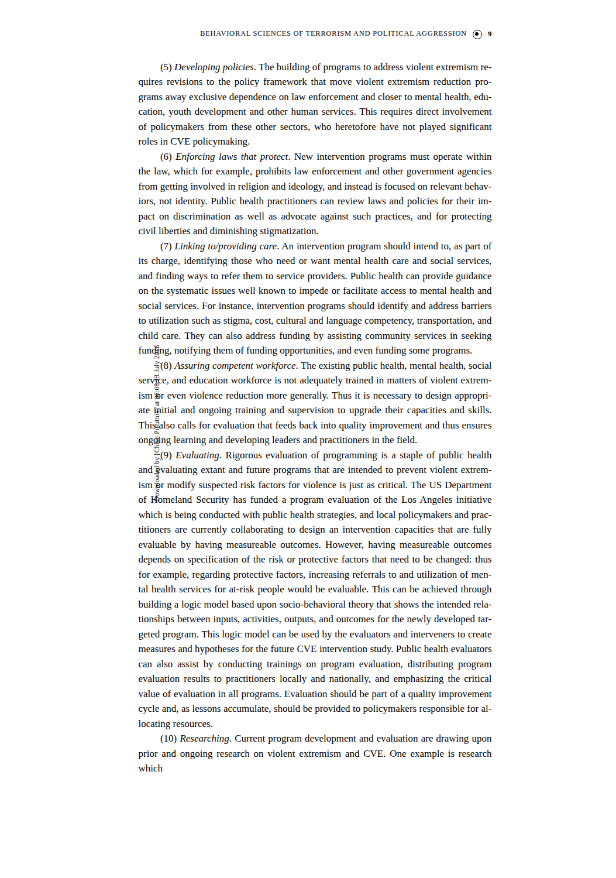Downloaded by [Chloe Polutnik] at 08:08 13 July 2016
Behavioral Sciences of Terrorism and Political Aggression 9
(5) Developing policies. The building of programs to address violent extremism requires revisions to the policy framework that move violent extremism reduction programs away exclusive dependence on law enforcement and closer to mental health, education, youth development and other human services. This requires direct involvement of policymakers from these other sectors, who heretofore have not played significant roles in CVE policymaking.
(6) Enforcing laws that protect. New intervention programs must operate within the law, which for example, prohibits law enforcement and other government agencies from getting involved in religion and ideology, and instead is focused on relevant behaviors, not identity. Public health practitioners can review laws and policies for their impact on discrimination as well as advocate against such practices, and for protecting civil liberties and diminishing stigmatization.
(7) Linking to/providing care. An intervention program should intend to, as part of its charge, identifying those who need or want mental health care and social services, and finding ways to refer them to service providers. Public health can provide guidance on the systematic issues well known to impede or facilitate access to mental health and social services. For instance, intervention programs should identify and address barriers to utilization such as stigma, cost, cultural and language competency, transportation, and child care. They can also address funding by assisting community services in seeking funding, notifying them of funding opportunities, and even funding some programs.
(8) Assuring competent workforce. The existing public health, mental health, social service, and education workforce is not adequately trained in matters of violent extremism or even violence reduction more generally. Thus it is necessary to design appropriate initial and ongoing training and supervision to upgrade their capacities and skills. This also calls for evaluation that feeds back into quality improvement and thus ensures ongoing learning and developing leaders and practitioners in the field.
(9) Evaluating. Rigorous evaluation of programming is a staple of public health and evaluating extant and future programs that are intended to prevent violent extremism or modify suspected risk factors for violence is just as critical. The US Department of Homeland Security has funded a program evaluation of the Los Angeles initiative which is being conducted with public health strategies, and local policymakers and practitioners are currently collaborating to design an intervention capacities that are fully evaluable by having measureable outcomes. However, having measureable outcomes depends on specification of the risk or protective factors that need to be changed: thus for example, regarding protective factors, increasing referrals to and utilization of mental health services for at-risk people would be evaluable. This can be achieved through building a logic model based upon socio-behavioral theory that shows the intended relationships between inputs, activities, outputs, and outcomes for the newly developed targeted program. This logic model can be used by the evaluators and interveners to create measures and hypotheses for the future CVE intervention study. Public health evaluators can also assist by conducting trainings on program evaluation, distributing program evaluation results to practitioners locally and nationally, and emphasizing the critical value of evaluation in all programs. Evaluation should be part of a quality improvement cycle and, as lessons accumulate, should be provided to policymakers responsible for allocating resources.
(10) Researching. Current program development and evaluation are drawing upon prior and ongoing research on violent extremism and CVE. One example is research which